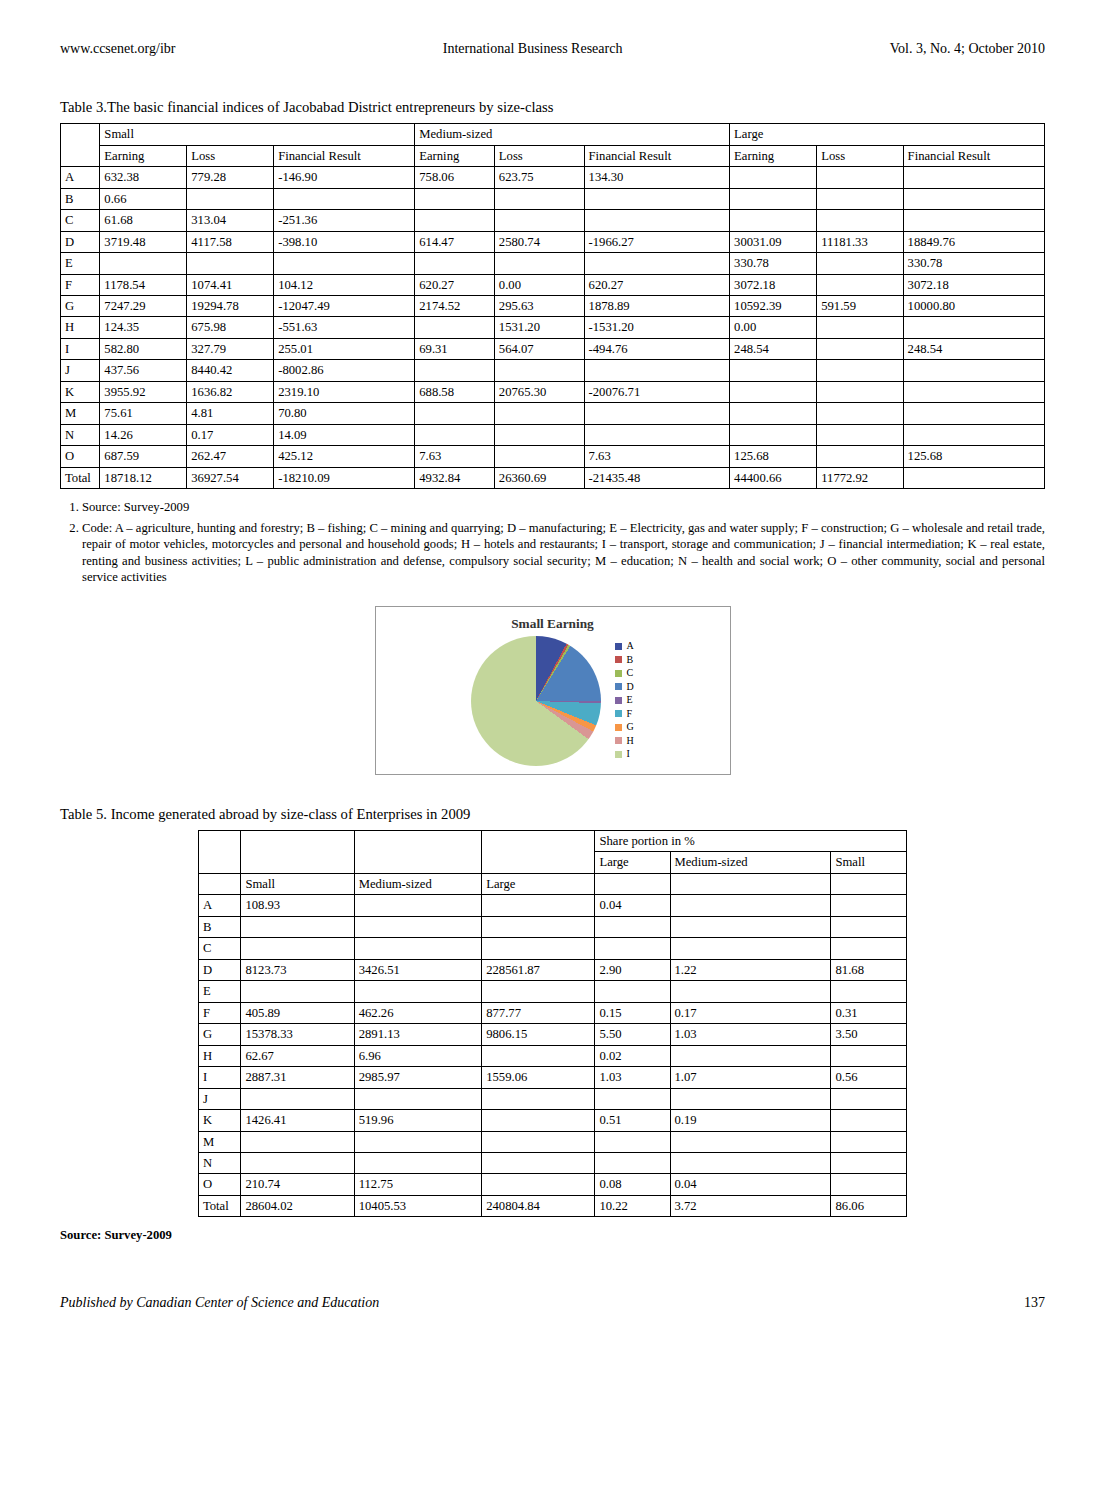www.ccsenet.org/ibr
International Business Research
Vol. 3, No. 4; October 2010
Table 3.The basic financial indices of Jacobabad District entrepreneurs by size-class
| | Small | Medium-sized | Large |
| --- | --- | --- | --- |
| Earning | Loss | Financial Result | Earning | Loss | Financial Result | Earning | Loss | Financial Result |
| A | 632.38 | 779.28 | -146.90 | 758.06 | 623.75 | 134.30 | | | |
| B | 0.66 | | | | | | | | |
| C | 61.68 | 313.04 | -251.36 | | | | | | |
| D | 3719.48 | 4117.58 | -398.10 | 614.47 | 2580.74 | -1966.27 | 30031.09 | 11181.33 | 18849.76 |
| E | | | | | | | 330.78 | | 330.78 |
| F | 1178.54 | 1074.41 | 104.12 | 620.27 | 0.00 | 620.27 | 3072.18 | | 3072.18 |
| G | 7247.29 | 19294.78 | -12047.49 | 2174.52 | 295.63 | 1878.89 | 10592.39 | 591.59 | 10000.80 |
| H | 124.35 | 675.98 | -551.63 | | 1531.20 | -1531.20 | 0.00 | | |
| I | 582.80 | 327.79 | 255.01 | 69.31 | 564.07 | -494.76 | 248.54 | | 248.54 |
| J | 437.56 | 8440.42 | -8002.86 | | | | | | |
| K | 3955.92 | 1636.82 | 2319.10 | 688.58 | 20765.30 | -20076.71 | | | |
| M | 75.61 | 4.81 | 70.80 | | | | | | |
| N | 14.26 | 0.17 | 14.09 | | | | | | |
| O | 687.59 | 262.47 | 425.12 | 7.63 | | 7.63 | 125.68 | | 125.68 |
| Total | 18718.12 | 36927.54 | -18210.09 | 4932.84 | 26360.69 | -21435.48 | 44400.66 | 11772.92 | |
Source: Survey-2009
Code: A – agriculture, hunting and forestry; B – fishing; C – mining and quarrying; D – manufacturing; E – Electricity, gas and water supply; F – construction; G – wholesale and retail trade, repair of motor vehicles, motorcycles and personal and household goods; H – hotels and restaurants; I – transport, storage and communication; J – financial intermediation; K – real estate, renting and business activities; L – public administration and defense, compulsory social security; M – education; N – health and social work; O – other community, social and personal service activities
Small Earning
A
B
C
D
E
F
G
H
I
Table 5. Income generated abroad by size-class of Enterprises in 2009
| | | | | Share portion in % |
| --- | --- | --- | --- | --- |
| Large | Medium-sized | Small |
| | Small | Medium-sized | Large | | | |
| A | 108.93 | | | 0.04 | | |
| B | | | | | | |
| C | | | | | | |
| D | 8123.73 | 3426.51 | 228561.87 | 2.90 | 1.22 | 81.68 |
| E | | | | | | |
| F | 405.89 | 462.26 | 877.77 | 0.15 | 0.17 | 0.31 |
| G | 15378.33 | 2891.13 | 9806.15 | 5.50 | 1.03 | 3.50 |
| H | 62.67 | 6.96 | | 0.02 | | |
| I | 2887.31 | 2985.97 | 1559.06 | 1.03 | 1.07 | 0.56 |
| J | | | | | | |
| K | 1426.41 | 519.96 | | 0.51 | 0.19 | |
| M | | | | | | |
| N | | | | | | |
| O | 210.74 | 112.75 | | 0.08 | 0.04 | |
| Total | 28604.02 | 10405.53 | 240804.84 | 10.22 | 3.72 | 86.06 |
Source: Survey-2009
Published by Canadian Center of Science and Education
137